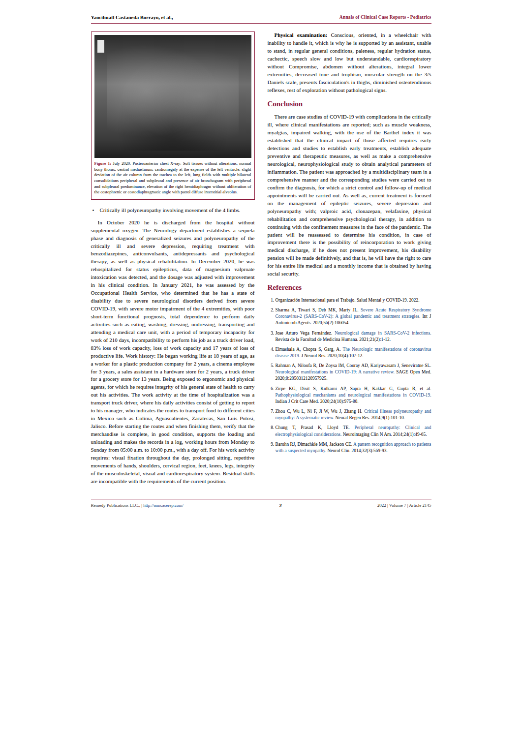Yaocihuatl Castañeda Borrayo, et al.,
Annals of Clinical Case Reports - Pediatrics
Figure 1: July 2020. Posteroanterior chest X-ray: Soft tissues without alterations, normal bony thorax, central mediastinum, cardiomegaly at the expense of the left ventricle, slight deviation of the air column from the trachea to the left, lung fields with multiple bilateral consolidations peripheral and subpleural and presence of air bronchogram with peripheral and subpleural predominance, elevation of the right hemidiaphragm without obliteration of the costophrenic or costodiaphragmatic angle with patrol diffuse interstitial alveolus.
•
Critically ill polyneuropathy involving movement of the 4 limbs.
In October 2020 he is discharged from the hospital without supplemental oxygen. The Neurology department establishes a sequela phase and diagnosis of generalized seizures and polyneuropathy of the critically ill and severe depression, requiring treatment with benzodiazepines, anticonvulsants, antidepressants and psychological therapy, as well as physical rehabilitation. In December 2020, he was rehospitalized for status epilepticus, data of magnesium valproate intoxication was detected, and the dosage was adjusted with improvement in his clinical condition. In January 2021, he was assessed by the Occupational Health Service, who determined that he has a state of disability due to severe neurological disorders derived from severe COVID-19, with severe motor impairment of the 4 extremities, with poor short-term functional prognosis, total dependence to perform daily activities such as eating, washing, dressing, undressing, transporting and attending a medical care unit, with a period of temporary incapacity for work of 210 days, incompatibility to perform his job as a truck driver load, 83% loss of work capacity, loss of work capacity and 17 years of loss of productive life. Work history: He began working life at 18 years of age, as a worker for a plastic production company for 2 years, a cinema employee for 3 years, a sales assistant in a hardware store for 2 years, a truck driver for a grocery store for 13 years. Being exposed to ergonomic and physical agents, for which he requires integrity of his general state of health to carry out his activities. The work activity at the time of hospitalization was a transport truck driver, where his daily activities consist of getting to report to his manager, who indicates the routes to transport food to different cities in Mexico such as Colima, Aguascalientes, Zacatecas, San Luis Potosí, Jalisco. Before starting the routes and when finishing them, verify that the merchandise is complete, in good condition, supports the loading and unloading and makes the records in a log, working hours from Monday to Sunday from 05:00 a.m. to 10:00 p.m., with a day off. For his work activity requires: visual fixation throughout the day, prolonged sitting, repetitive movements of hands, shoulders, cervical region, feet, knees, legs, integrity of the musculoskeletal, visual and cardiorespiratory system. Residual skills are incompatible with the requirements of the current position.
Physical examination: Conscious, oriented, in a wheelchair with inability to handle it, which is why he is supported by an assistant, unable to stand, in regular general conditions, paleness, regular hydration status, cachectic, speech slow and low but understandable, cardiorespiratory without Compromise, abdomen without alterations, integral lower extremities, decreased tone and trophism, muscular strength on the 3/5 Daniels scale, presents fasciculation's in thighs, diminished osteotendinous reflexes, rest of exploration without pathological signs.
Conclusion
There are case studies of COVID-19 with complications in the critically ill, where clinical manifestations are reported; such as muscle weakness, myalgias, impaired walking, with the use of the Barthel index it was established that the clinical impact of those affected requires early detections and studies to establish early treatments, establish adequate preventive and therapeutic measures, as well as make a comprehensive neurological, neurophysiological study to obtain analytical parameters of inflammation. The patient was approached by a multidisciplinary team in a comprehensive manner and the corresponding studies were carried out to confirm the diagnosis, for which a strict control and follow-up of medical appointments will be carried out. As well as, current treatment is focused on the management of epileptic seizures, severe depression and polyneuropathy with; valproic acid, clonazepan, velafaxine, physical rehabilitation and comprehensive psychological therapy, in addition to continuing with the confinement measures in the face of the pandemic. The patient will be reassessed to determine his condition, in case of improvement there is the possibility of reincorporation to work giving medical discharge, if he does not present improvement, his disability pension will be made definitively, and that is, he will have the right to care for his entire life medical and a monthly income that is obtained by having social security.
References
Organización Internacional para el Trabajo. Salud Mental y COVID-19. 2022.
Sharma A, Tiwari S, Deb MK, Marty JL. Severe Acute Respiratory Syndrome Coronavirus-2 (SARS-CoV-2): A global pandemic and treatment strategies. Int J Antimicrob Agents. 2020;56(2):106054.
Jose Arturo Vega Fernández. Neurological damage in SARS-CoV-2 infections. Revista de la Facultad de Medicina Humana. 2021;21(2):1-12.
Elmashala A, Chopra S, Garg, A. The Neurologic manifestations of coronavirus disease 2019. J Neurol Res. 2020;10(4):107-12.
Rahman A, Niloofa R, De Zoysa IM, Cooray AD, Kariyawasam J, Seneviratne SL. Neurological manifestations in COVID-19: A narrative review. SAGE Open Med. 2020;8:2050312120957925.
Zirpe KG, Dixit S, Kulkarni AP, Sapra H, Kakkar G, Gupta R, et al. Pathophysiological mechanisms and neurological manifestations in COVID-19. Indian J Crit Care Med. 2020;24(10):975-80.
Zhou C, Wu L, Ni F, Ji W, Wu J, Zhang H. Critical illness polyneuropathy and myopathy: A systematic review. Neural Regen Res. 2014;9(1):101-10.
Chung T, Prasad K, Lloyd TE. Peripheral neuropathy: Clinical and electrophysiological considerations. Neuroimaging Clin N Am. 2014;24(1):49-65.
Barohn RJ, Dimachkie MM, Jackson CE. A pattern recognition approach to patients with a suspected myopathy. Neurol Clin. 2014;32(3):569-93.
Remedy Publications LLC., | http://anncaserep.com/
2
2022 | Volume 7 | Article 2145